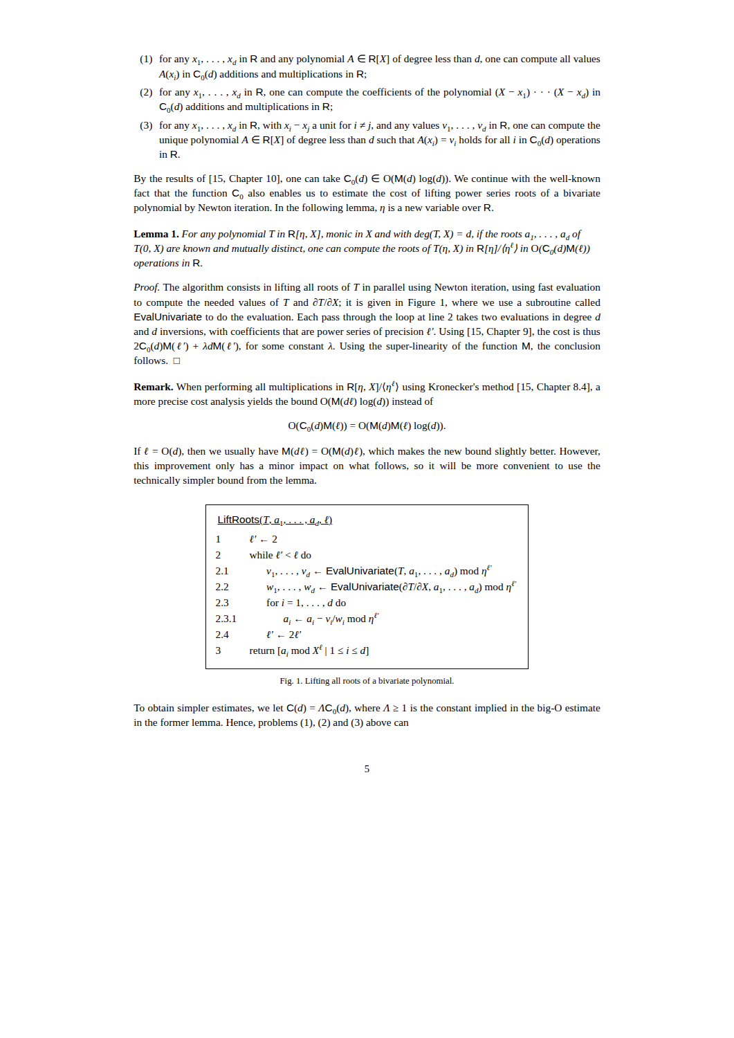(1)
for any x1, . . . , xd in R and any polynomial A ∈ R[X] of degree less than d, one can compute all values A(xi) in C0(d) additions and multiplications in R;
(2)
for any x1, . . . , xd in R, one can compute the coefficients of the polynomial (X − x1) · · · (X − xd) in C0(d) additions and multiplications in R;
(3)
for any x1, . . . , xd in R, with xi − xj a unit for i ≠ j, and any values v1, . . . , vd in R, one can compute the unique polynomial A ∈ R[X] of degree less than d such that A(xi) = vi holds for all i in C0(d) operations in R.
By the results of [15, Chapter 10], one can take C0(d) ∈ O(M(d) log(d)). We continue with the well-known fact that the function C0 also enables us to estimate the cost of lifting power series roots of a bivariate polynomial by Newton iteration. In the following lemma, η is a new variable over R.
Lemma 1. For any polynomial T in R[η, X], monic in X and with deg(T, X) = d, if the roots a1, . . . , ad of T(0, X) are known and mutually distinct, one can compute the roots of T(η, X) in R[η]/⟨ηℓ⟩ in O(C0(d)M(ℓ)) operations in R.
Proof. The algorithm consists in lifting all roots of T in parallel using Newton iteration, using fast evaluation to compute the needed values of T and ∂T/∂X; it is given in Figure 1, where we use a subroutine called EvalUnivariate to do the evaluation. Each pass through the loop at line 2 takes two evaluations in degree d and d inversions, with coefficients that are power series of precision ℓ′. Using [15, Chapter 9], the cost is thus 2C0(d)M(ℓ′) + λd M(ℓ′), for some constant λ. Using the super-linearity of the function M, the conclusion follows. □
Remark. When performing all multiplications in R[η, X]/⟨ηℓ⟩ using Kronecker's method [15, Chapter 8.4], a more precise cost analysis yields the bound O(M(dℓ) log(d)) instead of
O(C0(d)M(ℓ)) = O(M(d)M(ℓ) log(d)).
If ℓ = O(d), then we usually have M(dℓ) = O(M(d)ℓ), which makes the new bound slightly better. However, this improvement only has a minor impact on what follows, so it will be more convenient to use the technically simpler bound from the lemma.
LiftRoots(T, a1, . . . , ad, ℓ)
1 ℓ′ ← 2
2 while ℓ′ < ℓ do
2.1 v1, . . . , vd ← EvalUnivariate(T, a1, . . . , ad) mod ηℓ′
2.2 w1, . . . , wd ← EvalUnivariate(∂T/∂X, a1, . . . , ad) mod ηℓ′
2.3 for i = 1, . . . , d do
2.3.1 ai ← ai − vi/wi mod ηℓ′
2.4 ℓ′ ← 2ℓ′
3 return [ai mod Xℓ | 1 ≤ i ≤ d]
Fig. 1. Lifting all roots of a bivariate polynomial.
To obtain simpler estimates, we let C(d) = ΛC0(d), where Λ ≥ 1 is the constant implied in the big-O estimate in the former lemma. Hence, problems (1), (2) and (3) above can
5